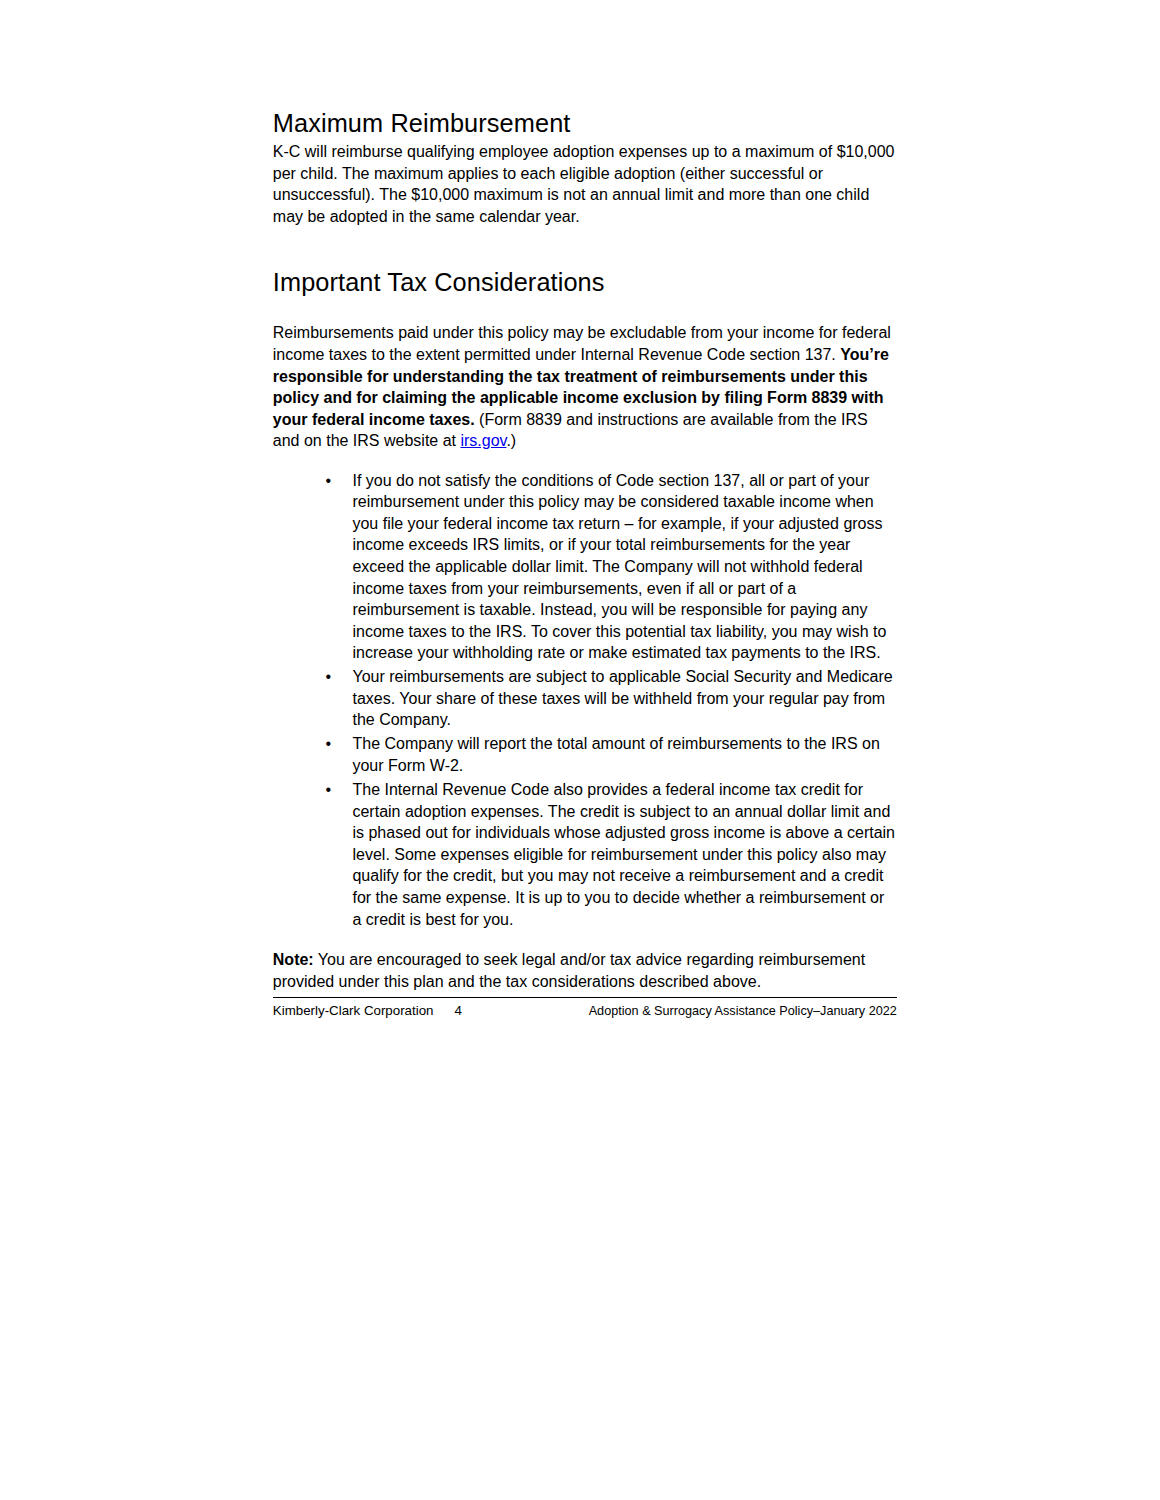Maximum Reimbursement
K-C will reimburse qualifying employee adoption expenses up to a maximum of $10,000 per child. The maximum applies to each eligible adoption (either successful or unsuccessful). The $10,000 maximum is not an annual limit and more than one child may be adopted in the same calendar year.
Important Tax Considerations
Reimbursements paid under this policy may be excludable from your income for federal income taxes to the extent permitted under Internal Revenue Code section 137. You’re responsible for understanding the tax treatment of reimbursements under this policy and for claiming the applicable income exclusion by filing Form 8839 with your federal income taxes. (Form 8839 and instructions are available from the IRS and on the IRS website at irs.gov.)
If you do not satisfy the conditions of Code section 137, all or part of your reimbursement under this policy may be considered taxable income when you file your federal income tax return – for example, if your adjusted gross income exceeds IRS limits, or if your total reimbursements for the year exceed the applicable dollar limit. The Company will not withhold federal income taxes from your reimbursements, even if all or part of a reimbursement is taxable. Instead, you will be responsible for paying any income taxes to the IRS. To cover this potential tax liability, you may wish to increase your withholding rate or make estimated tax payments to the IRS.
Your reimbursements are subject to applicable Social Security and Medicare taxes. Your share of these taxes will be withheld from your regular pay from the Company.
The Company will report the total amount of reimbursements to the IRS on your Form W-2.
The Internal Revenue Code also provides a federal income tax credit for certain adoption expenses. The credit is subject to an annual dollar limit and is phased out for individuals whose adjusted gross income is above a certain level. Some expenses eligible for reimbursement under this policy also may qualify for the credit, but you may not receive a reimbursement and a credit for the same expense. It is up to you to decide whether a reimbursement or a credit is best for you.
Note: You are encouraged to seek legal and/or tax advice regarding reimbursement provided under this plan and the tax considerations described above.
Kimberly-Clark Corporation
4
Adoption & Surrogacy Assistance Policy–January 2022